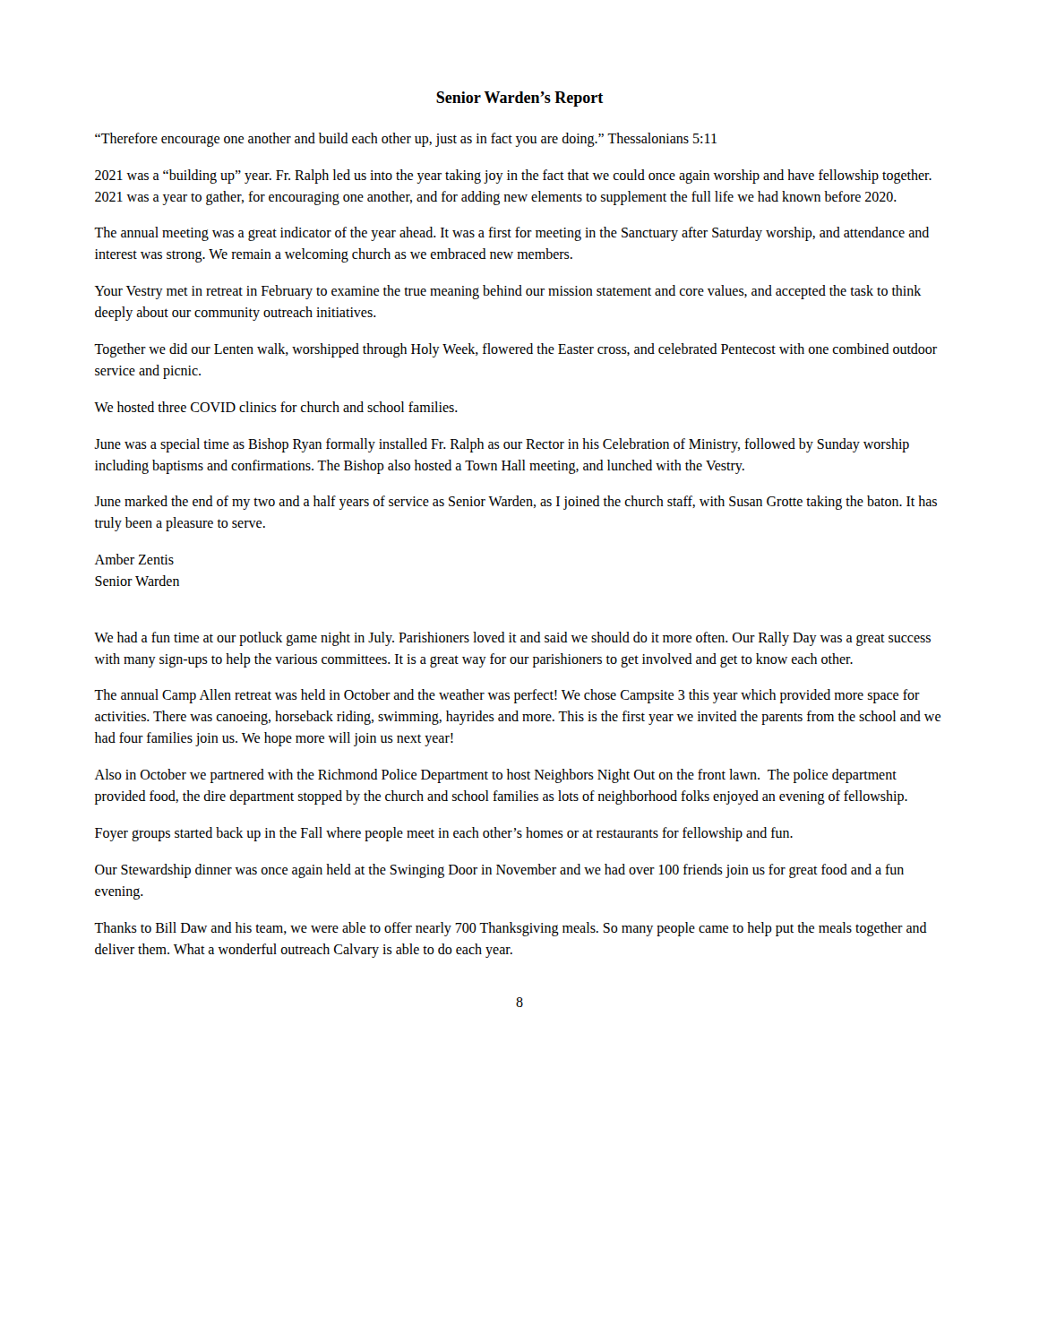Senior Warden’s Report
“Therefore encourage one another and build each other up, just as in fact you are doing.” Thessalonians 5:11
2021 was a “building up” year. Fr. Ralph led us into the year taking joy in the fact that we could once again worship and have fellowship together. 2021 was a year to gather, for encouraging one another, and for adding new elements to supplement the full life we had known before 2020.
The annual meeting was a great indicator of the year ahead. It was a first for meeting in the Sanctuary after Saturday worship, and attendance and interest was strong. We remain a welcoming church as we embraced new members.
Your Vestry met in retreat in February to examine the true meaning behind our mission statement and core values, and accepted the task to think deeply about our community outreach initiatives.
Together we did our Lenten walk, worshipped through Holy Week, flowered the Easter cross, and celebrated Pentecost with one combined outdoor service and picnic.
We hosted three COVID clinics for church and school families.
June was a special time as Bishop Ryan formally installed Fr. Ralph as our Rector in his Celebration of Ministry, followed by Sunday worship including baptisms and confirmations. The Bishop also hosted a Town Hall meeting, and lunched with the Vestry.
June marked the end of my two and a half years of service as Senior Warden, as I joined the church staff, with Susan Grotte taking the baton. It has truly been a pleasure to serve.
Amber Zentis
Senior Warden
We had a fun time at our potluck game night in July. Parishioners loved it and said we should do it more often. Our Rally Day was a great success with many sign-ups to help the various committees. It is a great way for our parishioners to get involved and get to know each other.
The annual Camp Allen retreat was held in October and the weather was perfect! We chose Campsite 3 this year which provided more space for activities. There was canoeing, horseback riding, swimming, hayrides and more. This is the first year we invited the parents from the school and we had four families join us. We hope more will join us next year!
Also in October we partnered with the Richmond Police Department to host Neighbors Night Out on the front lawn. The police department provided food, the dire department stopped by the church and school families as lots of neighborhood folks enjoyed an evening of fellowship.
Foyer groups started back up in the Fall where people meet in each other’s homes or at restaurants for fellowship and fun.
Our Stewardship dinner was once again held at the Swinging Door in November and we had over 100 friends join us for great food and a fun evening.
Thanks to Bill Daw and his team, we were able to offer nearly 700 Thanksgiving meals. So many people came to help put the meals together and deliver them. What a wonderful outreach Calvary is able to do each year.
8